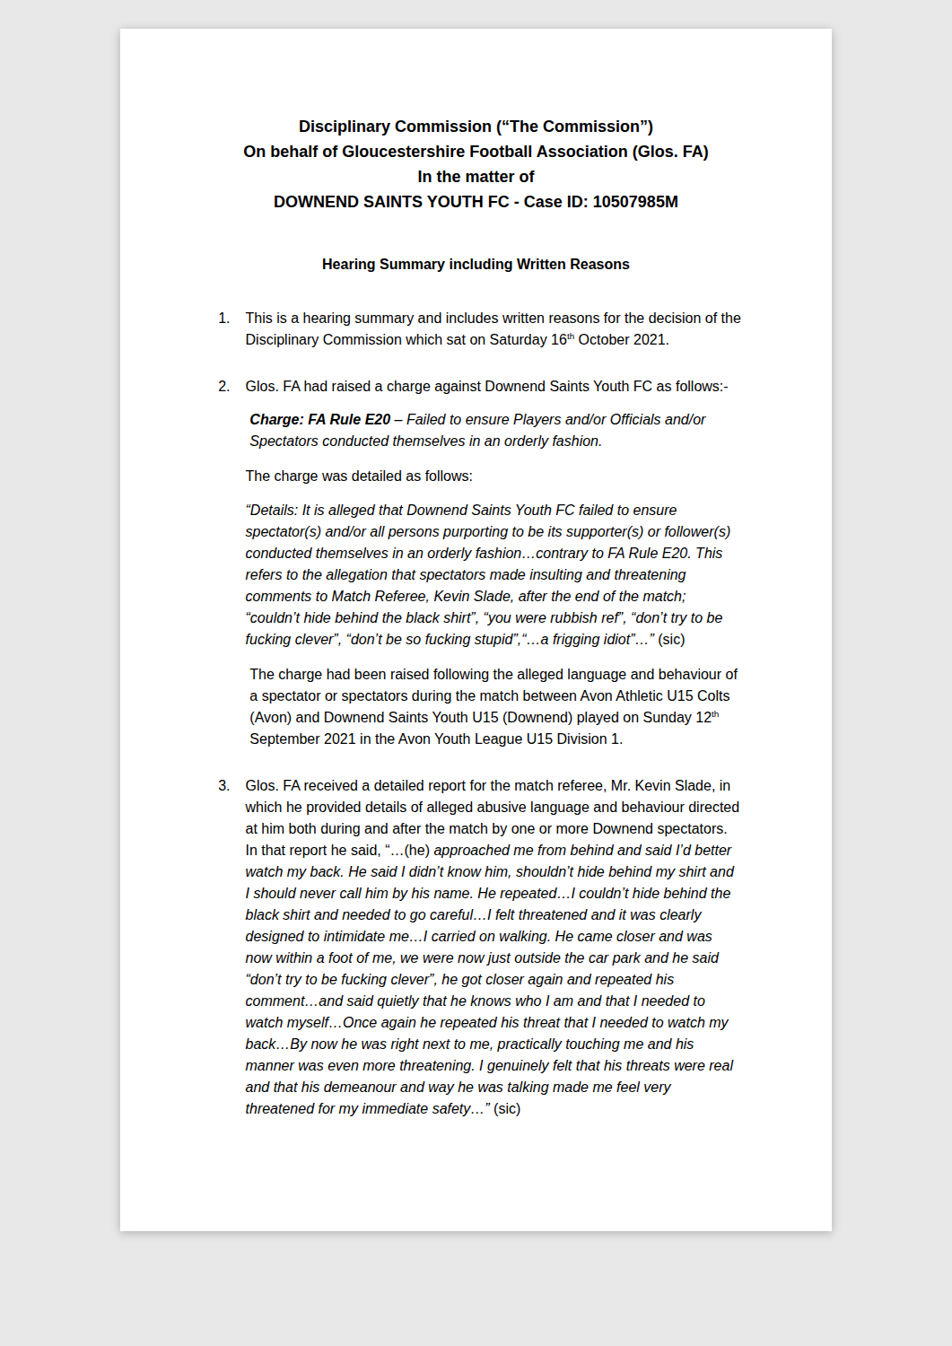Disciplinary Commission (“The Commission”)
On behalf of Gloucestershire Football Association (Glos. FA)
In the matter of
DOWNEND SAINTS YOUTH FC - Case ID: 10507985M
Hearing Summary including Written Reasons
This is a hearing summary and includes written reasons for the decision of the Disciplinary Commission which sat on Saturday 16th October 2021.
Glos. FA had raised a charge against Downend Saints Youth FC as follows:-
Charge: FA Rule E20 – Failed to ensure Players and/or Officials and/or Spectators conducted themselves in an orderly fashion.
The charge was detailed as follows:
“Details: It is alleged that Downend Saints Youth FC failed to ensure spectator(s) and/or all persons purporting to be its supporter(s) or follower(s) conducted themselves in an orderly fashion…contrary to FA Rule E20. This refers to the allegation that spectators made insulting and threatening comments to Match Referee, Kevin Slade, after the end of the match; “couldn’t hide behind the black shirt”, “you were rubbish ref”, “don’t try to be fucking clever”, “don’t be so fucking stupid”,“…a frigging idiot”…” (sic)
The charge had been raised following the alleged language and behaviour of a spectator or spectators during the match between Avon Athletic U15 Colts (Avon) and Downend Saints Youth U15 (Downend) played on Sunday 12th September 2021 in the Avon Youth League U15 Division 1.
Glos. FA received a detailed report for the match referee, Mr. Kevin Slade, in which he provided details of alleged abusive language and behaviour directed at him both during and after the match by one or more Downend spectators. In that report he said, “…(he) approached me from behind and said I’d better watch my back. He said I didn’t know him, shouldn’t hide behind my shirt and I should never call him by his name. He repeated…I couldn’t hide behind the black shirt and needed to go careful…I felt threatened and it was clearly designed to intimidate me…I carried on walking. He came closer and was now within a foot of me, we were now just outside the car park and he said “don’t try to be fucking clever”, he got closer again and repeated his comment…and said quietly that he knows who I am and that I needed to watch myself…Once again he repeated his threat that I needed to watch my back…By now he was right next to me, practically touching me and his manner was even more threatening. I genuinely felt that his threats were real and that his demeanour and way he was talking made me feel very threatened for my immediate safety…” (sic)